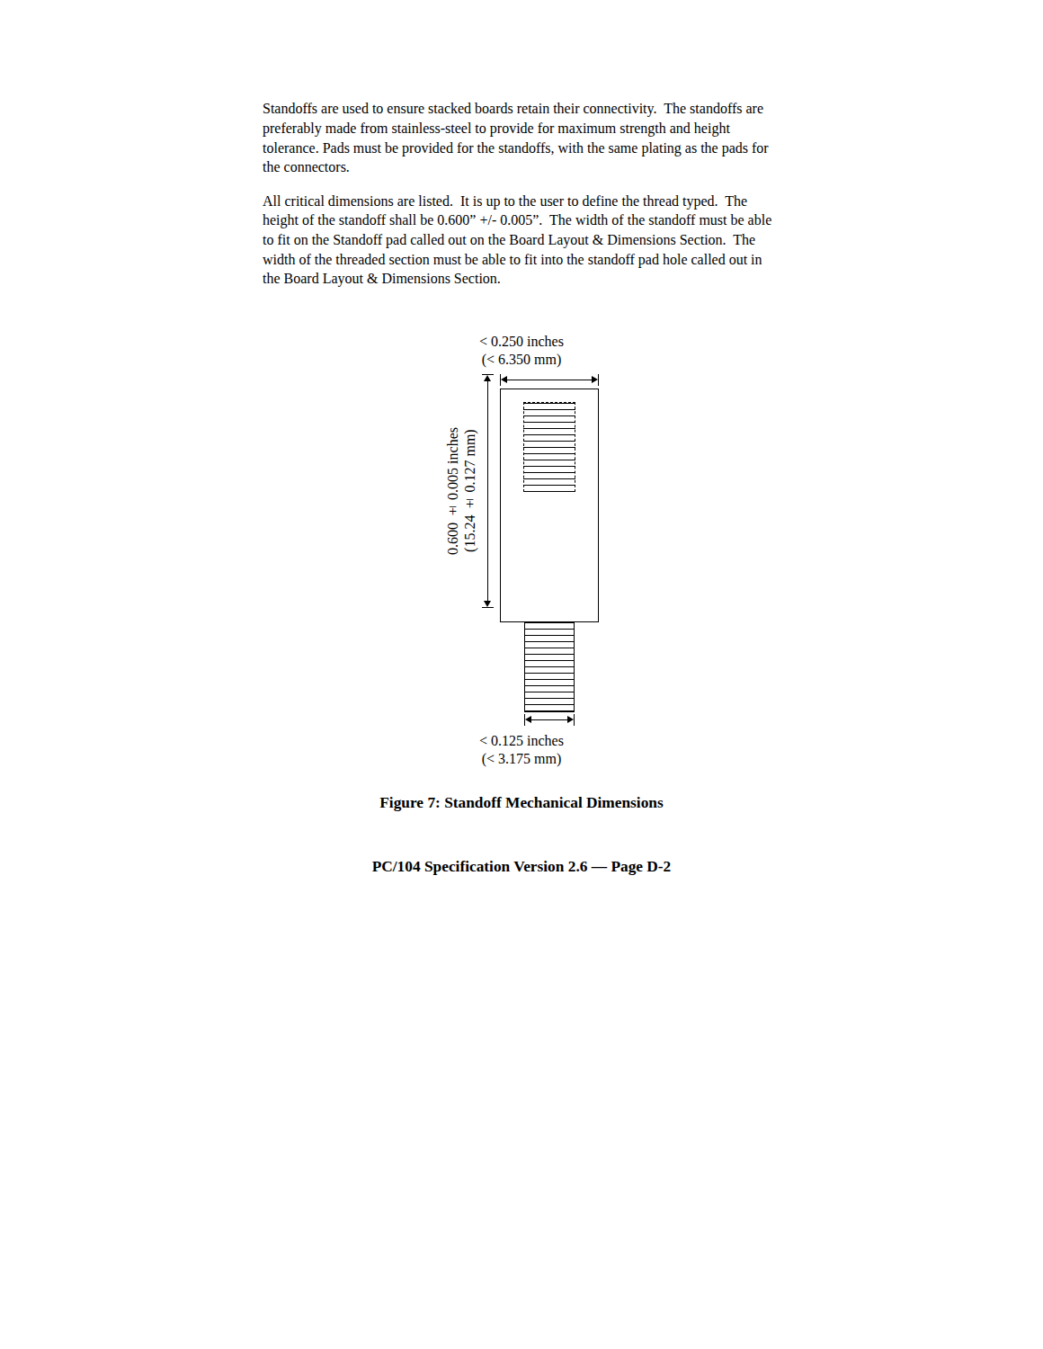Standoffs are used to ensure stacked boards retain their connectivity. The standoffs are preferably made from stainless-steel to provide for maximum strength and height tolerance. Pads must be provided for the standoffs, with the same plating as the pads for the connectors.
All critical dimensions are listed. It is up to the user to define the thread typed. The height of the standoff shall be 0.600” +/- 0.005”. The width of the standoff must be able to fit on the Standoff pad called out on the Board Layout & Dimensions Section. The width of the threaded section must be able to fit into the standoff pad hole called out in the Board Layout & Dimensions Section.
< 0.250 inches
(< 6.350 mm)
0.600 ± 0.005 inches
(15.24 ± 0.127 mm)
< 0.125 inches
(< 3.175 mm)
Figure 7: Standoff Mechanical Dimensions
PC/104 Specification Version 2.6 — Page D-2